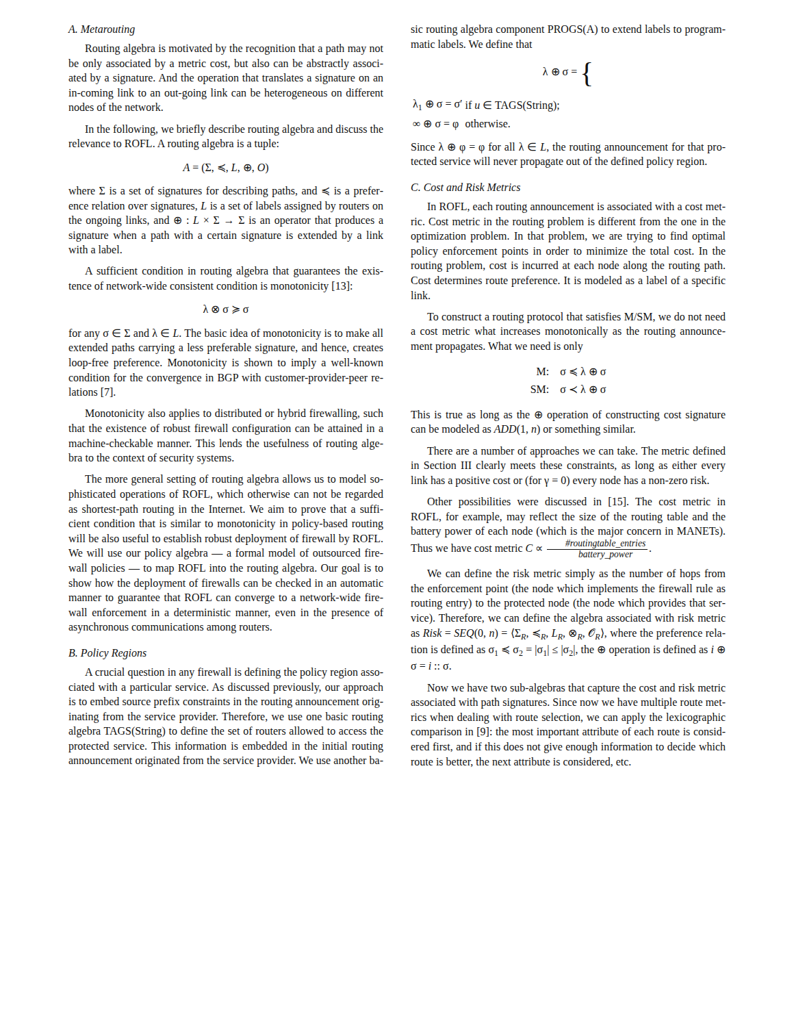A. Metarouting
Routing algebra is motivated by the recognition that a path may not be only associated by a metric cost, but also can be abstractly associated by a signature. And the operation that translates a signature on an in-coming link to an out-going link can be heterogeneous on different nodes of the network.
In the following, we briefly describe routing algebra and discuss the relevance to ROFL. A routing algebra is a tuple:
A = (Σ, ≼, L, ⊕, O)
where Σ is a set of signatures for describing paths, and ≼ is a preference relation over signatures, L is a set of labels assigned by routers on the ongoing links, and ⊕ : L × Σ → Σ is an operator that produces a signature when a path with a certain signature is extended by a link with a label.
A sufficient condition in routing algebra that guarantees the existence of network-wide consistent condition is monotonicity [13]:
λ ⊗ σ ≽ σ
for any σ ∈ Σ and λ ∈ L. The basic idea of monotonicity is to make all extended paths carrying a less preferable signature, and hence, creates loop-free preference. Monotonicity is shown to imply a well-known condition for the convergence in BGP with customer-provider-peer relations [7].
Monotonicity also applies to distributed or hybrid firewalling, such that the existence of robust firewall configuration can be attained in a machine-checkable manner. This lends the usefulness of routing algebra to the context of security systems.
The more general setting of routing algebra allows us to model sophisticated operations of ROFL, which otherwise can not be regarded as shortest-path routing in the Internet. We aim to prove that a sufficient condition that is similar to monotonicity in policy-based routing will be also useful to establish robust deployment of firewall by ROFL. We will use our policy algebra — a formal model of outsourced firewall policies — to map ROFL into the routing algebra. Our goal is to show how the deployment of firewalls can be checked in an automatic manner to guarantee that ROFL can converge to a network-wide firewall enforcement in a deterministic manner, even in the presence of asynchronous communications among routers.
B. Policy Regions
A crucial question in any firewall is defining the policy region associated with a particular service. As discussed previously, our approach is to embed source prefix constraints in the routing announcement originating from the service provider. Therefore, we use one basic routing algebra TAGS(String) to define the set of routers allowed to access the protected service. This information is embedded in the initial routing announcement originated from the service provider. We use another basic routing algebra component PROGS(A) to extend labels to programmatic labels. We define that
λ ⊕ σ = {
| λ 1 ⊕ σ = σ′ | if u ∈ TAGS(String); |
| ∞ ⊕ σ = φ | otherwise. |
Since λ ⊕ φ = φ for all λ ∈ L, the routing announcement for that protected service will never propagate out of the defined policy region.
C. Cost and Risk Metrics
In ROFL, each routing announcement is associated with a cost metric. Cost metric in the routing problem is different from the one in the optimization problem. In that problem, we are trying to find optimal policy enforcement points in order to minimize the total cost. In the routing problem, cost is incurred at each node along the routing path. Cost determines route preference. It is modeled as a label of a specific link.
To construct a routing protocol that satisfies M/SM, we do not need a cost metric what increases monotonically as the routing announcement propagates. What we need is only
| M: | σ ≼ λ ⊕ σ |
| SM: | σ ≺ λ ⊕ σ |
This is true as long as the ⊕ operation of constructing cost signature can be modeled as ADD(1, n) or something similar.
There are a number of approaches we can take. The metric defined in Section III clearly meets these constraints, as long as either every link has a positive cost or (for γ = 0) every node has a non-zero risk.
Other possibilities were discussed in [15]. The cost metric in ROFL, for example, may reflect the size of the routing table and the battery power of each node (which is the major concern in MANETs). Thus we have cost metric C ∝ #routingtable_entries battery_power.
We can define the risk metric simply as the number of hops from the enforcement point (the node which implements the firewall rule as routing entry) to the protected node (the node which provides that service). Therefore, we can define the algebra associated with risk metric as Risk = SEQ(0, n) = ⟨ΣR, ≼R, LR, ⊗R, 𝒪R⟩, where the preference relation is defined as σ1 ≼ σ2 = |σ1| ≤ |σ2|, the ⊕ operation is defined as i ⊕ σ = i :: σ.
Now we have two sub-algebras that capture the cost and risk metric associated with path signatures. Since now we have multiple route metrics when dealing with route selection, we can apply the lexicographic comparison in [9]: the most important attribute of each route is considered first, and if this does not give enough information to decide which route is better, the next attribute is considered, etc.